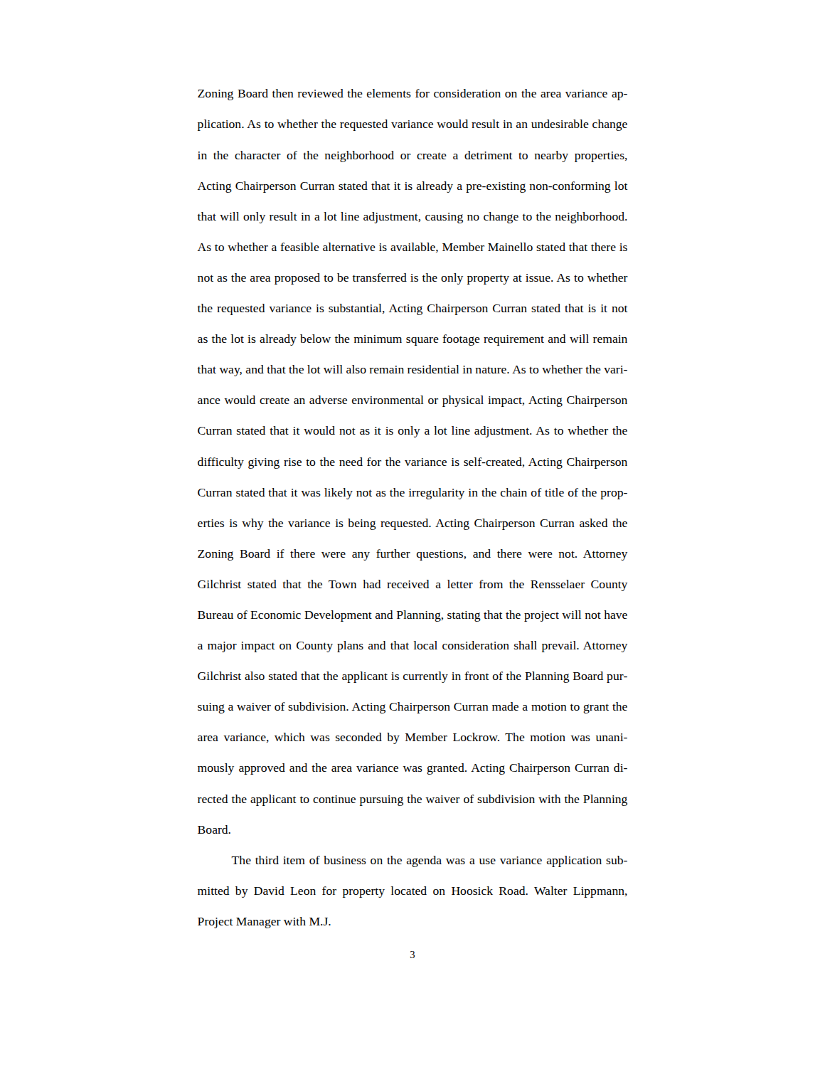Zoning Board then reviewed the elements for consideration on the area variance application. As to whether the requested variance would result in an undesirable change in the character of the neighborhood or create a detriment to nearby properties, Acting Chairperson Curran stated that it is already a pre-existing non-conforming lot that will only result in a lot line adjustment, causing no change to the neighborhood. As to whether a feasible alternative is available, Member Mainello stated that there is not as the area proposed to be transferred is the only property at issue. As to whether the requested variance is substantial, Acting Chairperson Curran stated that is it not as the lot is already below the minimum square footage requirement and will remain that way, and that the lot will also remain residential in nature. As to whether the variance would create an adverse environmental or physical impact, Acting Chairperson Curran stated that it would not as it is only a lot line adjustment. As to whether the difficulty giving rise to the need for the variance is self-created, Acting Chairperson Curran stated that it was likely not as the irregularity in the chain of title of the properties is why the variance is being requested. Acting Chairperson Curran asked the Zoning Board if there were any further questions, and there were not. Attorney Gilchrist stated that the Town had received a letter from the Rensselaer County Bureau of Economic Development and Planning, stating that the project will not have a major impact on County plans and that local consideration shall prevail. Attorney Gilchrist also stated that the applicant is currently in front of the Planning Board pursuing a waiver of subdivision. Acting Chairperson Curran made a motion to grant the area variance, which was seconded by Member Lockrow. The motion was unanimously approved and the area variance was granted. Acting Chairperson Curran directed the applicant to continue pursuing the waiver of subdivision with the Planning Board.
The third item of business on the agenda was a use variance application submitted by David Leon for property located on Hoosick Road. Walter Lippmann, Project Manager with M.J.
3